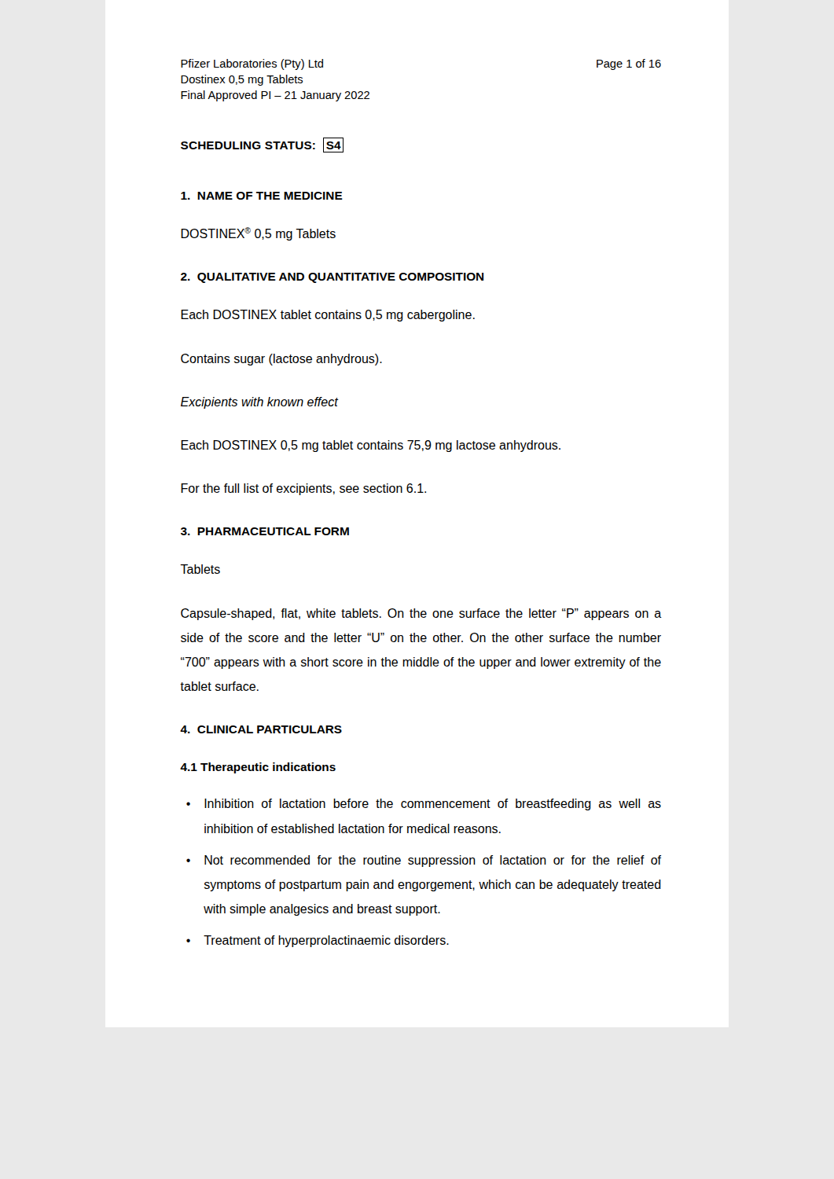Pfizer Laboratories (Pty) Ltd
Dostinex 0,5 mg Tablets
Final Approved PI – 21 January 2022
Page 1 of 16
SCHEDULING STATUS: S4
1. NAME OF THE MEDICINE
DOSTINEX® 0,5 mg Tablets
2. QUALITATIVE AND QUANTITATIVE COMPOSITION
Each DOSTINEX tablet contains 0,5 mg cabergoline.
Contains sugar (lactose anhydrous).
Excipients with known effect
Each DOSTINEX 0,5 mg tablet contains 75,9 mg lactose anhydrous.
For the full list of excipients, see section 6.1.
3. PHARMACEUTICAL FORM
Tablets
Capsule-shaped, flat, white tablets. On the one surface the letter “P” appears on a side of the score and the letter “U” on the other. On the other surface the number “700” appears with a short score in the middle of the upper and lower extremity of the tablet surface.
4. CLINICAL PARTICULARS
4.1 Therapeutic indications
Inhibition of lactation before the commencement of breastfeeding as well as inhibition of established lactation for medical reasons.
Not recommended for the routine suppression of lactation or for the relief of symptoms of postpartum pain and engorgement, which can be adequately treated with simple analgesics and breast support.
Treatment of hyperprolactinaemic disorders.